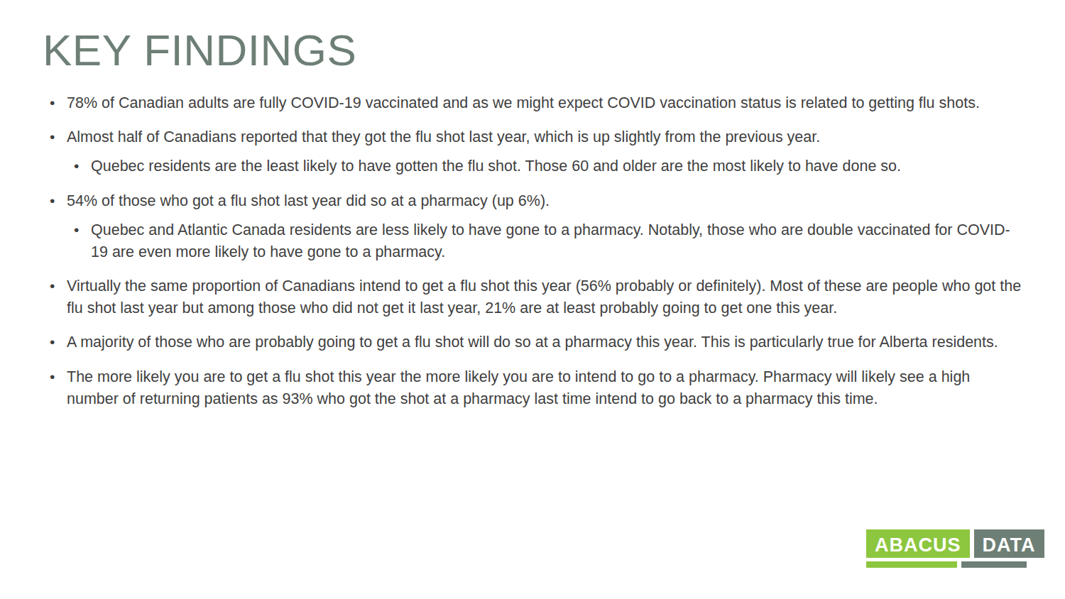KEY FINDINGS
78% of Canadian adults are fully COVID-19 vaccinated and as we might expect COVID vaccination status is related to getting flu shots.
Almost half of Canadians reported that they got the flu shot last year, which is up slightly from the previous year.
Quebec residents are the least likely to have gotten the flu shot. Those 60 and older are the most likely to have done so.
54% of those who got a flu shot last year did so at a pharmacy (up 6%).
Quebec and Atlantic Canada residents are less likely to have gone to a pharmacy. Notably, those who are double vaccinated for COVID-19 are even more likely to have gone to a pharmacy.
Virtually the same proportion of Canadians intend to get a flu shot this year (56% probably or definitely). Most of these are people who got the flu shot last year but among those who did not get it last year, 21% are at least probably going to get one this year.
A majority of those who are probably going to get a flu shot will do so at a pharmacy this year. This is particularly true for Alberta residents.
The more likely you are to get a flu shot this year the more likely you are to intend to go to a pharmacy. Pharmacy will likely see a high number of returning patients as 93% who got the shot at a pharmacy last time intend to go back to a pharmacy this time.
ABACUS
DATA